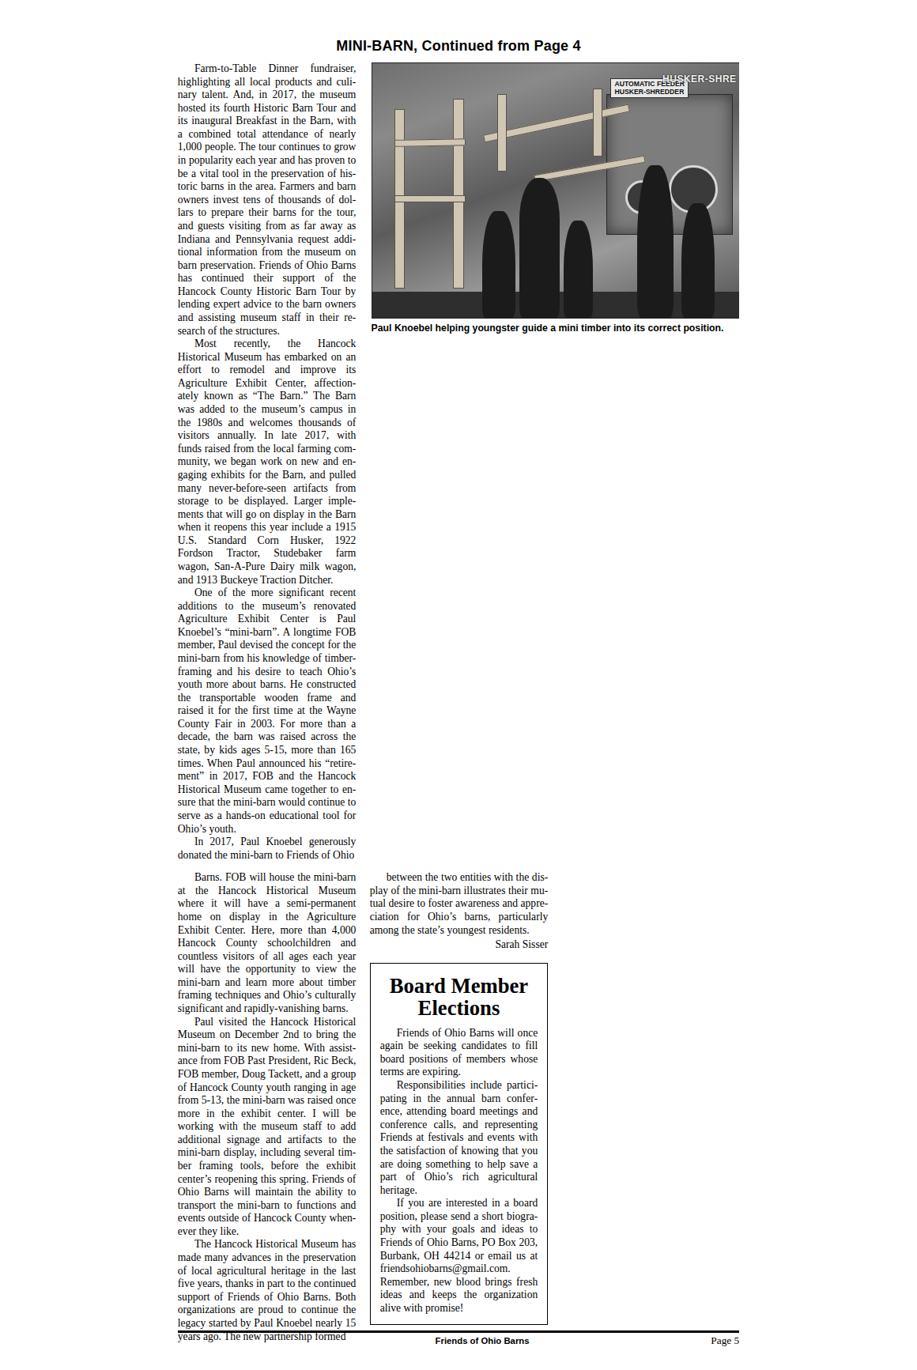MINI-BARN, Continued from Page 4
AUTOMATIC FEEDER
HUSKER-SHREDDER
HUSKER-SHRE
Paul Knoebel helping youngster guide a mini timber into its correct position.
Farm-to-Table Dinner fundraiser, highlighting all local products and culinary talent. And, in 2017, the museum hosted its fourth Historic Barn Tour and its inaugural Breakfast in the Barn, with a combined total attendance of nearly 1,000 people. The tour continues to grow in popularity each year and has proven to be a vital tool in the preservation of historic barns in the area. Farmers and barn owners invest tens of thousands of dollars to prepare their barns for the tour, and guests visiting from as far away as Indiana and Pennsylvania request additional information from the museum on barn preservation. Friends of Ohio Barns has continued their support of the Hancock County Historic Barn Tour by lending expert advice to the barn owners and assisting museum staff in their research of the structures.
Most recently, the Hancock Historical Museum has embarked on an effort to remodel and improve its Agriculture Exhibit Center, affectionately known as “The Barn.” The Barn was added to the museum’s campus in the 1980s and welcomes thousands of visitors annually. In late 2017, with funds raised from the local farming community, we began work on new and engaging exhibits for the Barn, and pulled many never-before-seen artifacts from storage to be displayed. Larger implements that will go on display in the Barn when it reopens this year include a 1915 U.S. Standard Corn Husker, 1922 Fordson Tractor, Studebaker farm wagon, San-A-Pure Dairy milk wagon, and 1913 Buckeye Traction Ditcher.
One of the more significant recent additions to the museum’s renovated Agriculture Exhibit Center is Paul Knoebel’s “mini-barn”. A longtime FOB member, Paul devised the concept for the mini-barn from his knowledge of timber-framing and his desire to teach Ohio’s youth more about barns. He constructed the transportable wooden frame and raised it for the first time at the Wayne County Fair in 2003. For more than a decade, the barn was raised across the state, by kids ages 5-15, more than 165 times. When Paul announced his “retirement” in 2017, FOB and the Hancock Historical Museum came together to ensure that the mini-barn would continue to serve as a hands-on educational tool for Ohio’s youth.
In 2017, Paul Knoebel generously donated the mini-barn to Friends of Ohio
Barns. FOB will house the mini-barn at the Hancock Historical Museum where it will have a semi-permanent home on display in the Agriculture Exhibit Center. Here, more than 4,000 Hancock County schoolchildren and countless visitors of all ages each year will have the opportunity to view the mini-barn and learn more about timber framing techniques and Ohio’s culturally significant and rapidly-vanishing barns.
Paul visited the Hancock Historical Museum on December 2nd to bring the mini-barn to its new home. With assistance from FOB Past President, Ric Beck, FOB member, Doug Tackett, and a group of Hancock County youth ranging in age from 5-13, the mini-barn was raised once more in the exhibit center. I will be working with the museum staff to add additional signage and artifacts to the mini-barn display, including several timber framing tools, before the exhibit center’s reopening this spring. Friends of Ohio Barns will maintain the ability to transport the mini-barn to functions and events outside of Hancock County whenever they like.
The Hancock Historical Museum has made many advances in the preservation of local agricultural heritage in the last five years, thanks in part to the continued support of Friends of Ohio Barns. Both organizations are proud to continue the legacy started by Paul Knoebel nearly 15 years ago. The new partnership formed
between the two entities with the display of the mini-barn illustrates their mutual desire to foster awareness and appreciation for Ohio’s barns, particularly among the state’s youngest residents.
Sarah Sisser
Board Member
Elections
Friends of Ohio Barns will once again be seeking candidates to fill board positions of members whose terms are expiring.
Responsibilities include participating in the annual barn conference, attending board meetings and conference calls, and representing Friends at festivals and events with the satisfaction of knowing that you are doing something to help save a part of Ohio’s rich agricultural heritage.
If you are interested in a board position, please send a short biography with your goals and ideas to Friends of Ohio Barns, PO Box 203, Burbank, OH 44214 or email us at friendsohiobarns@gmail.com. Remember, new blood brings fresh ideas and keeps the organization alive with promise!
Friends of Ohio Barns
Page 5